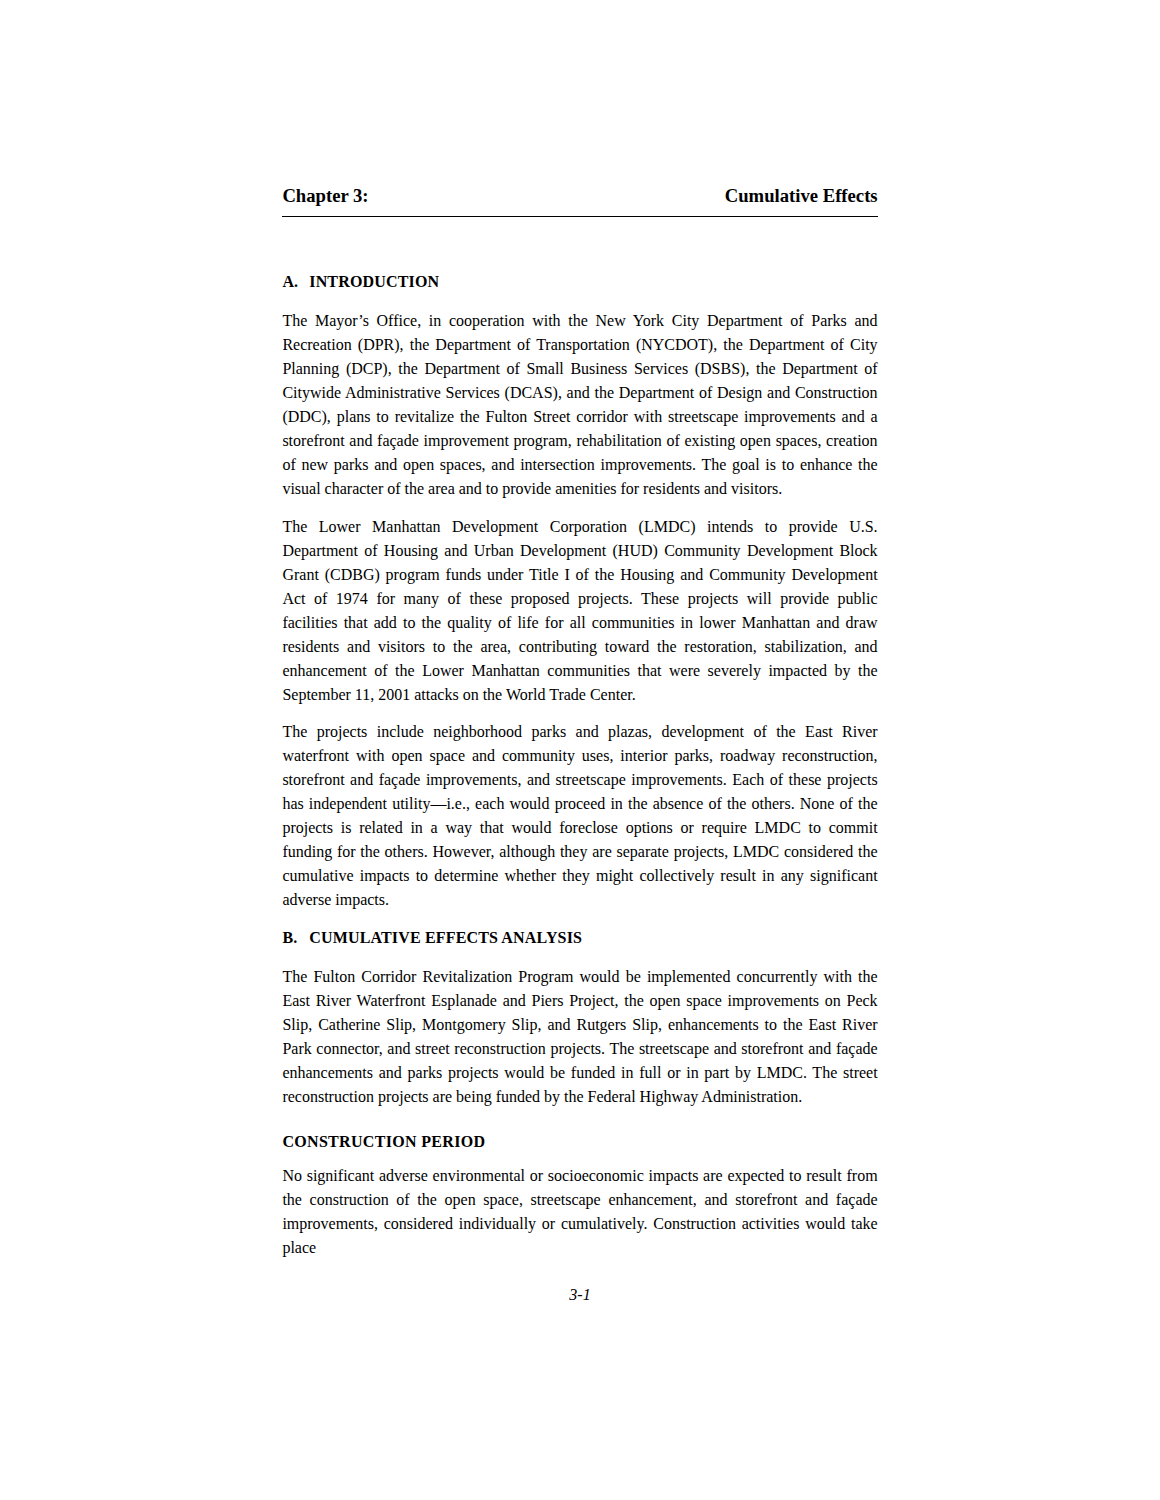Chapter 3: Cumulative Effects
A. INTRODUCTION
The Mayor’s Office, in cooperation with the New York City Department of Parks and Recreation (DPR), the Department of Transportation (NYCDOT), the Department of City Planning (DCP), the Department of Small Business Services (DSBS), the Department of Citywide Administrative Services (DCAS), and the Department of Design and Construction (DDC), plans to revitalize the Fulton Street corridor with streetscape improvements and a storefront and façade improvement program, rehabilitation of existing open spaces, creation of new parks and open spaces, and intersection improvements. The goal is to enhance the visual character of the area and to provide amenities for residents and visitors.
The Lower Manhattan Development Corporation (LMDC) intends to provide U.S. Department of Housing and Urban Development (HUD) Community Development Block Grant (CDBG) program funds under Title I of the Housing and Community Development Act of 1974 for many of these proposed projects. These projects will provide public facilities that add to the quality of life for all communities in lower Manhattan and draw residents and visitors to the area, contributing toward the restoration, stabilization, and enhancement of the Lower Manhattan communities that were severely impacted by the September 11, 2001 attacks on the World Trade Center.
The projects include neighborhood parks and plazas, development of the East River waterfront with open space and community uses, interior parks, roadway reconstruction, storefront and façade improvements, and streetscape improvements. Each of these projects has independent utility—i.e., each would proceed in the absence of the others. None of the projects is related in a way that would foreclose options or require LMDC to commit funding for the others. However, although they are separate projects, LMDC considered the cumulative impacts to determine whether they might collectively result in any significant adverse impacts.
B. CUMULATIVE EFFECTS ANALYSIS
The Fulton Corridor Revitalization Program would be implemented concurrently with the East River Waterfront Esplanade and Piers Project, the open space improvements on Peck Slip, Catherine Slip, Montgomery Slip, and Rutgers Slip, enhancements to the East River Park connector, and street reconstruction projects. The streetscape and storefront and façade enhancements and parks projects would be funded in full or in part by LMDC. The street reconstruction projects are being funded by the Federal Highway Administration.
CONSTRUCTION PERIOD
No significant adverse environmental or socioeconomic impacts are expected to result from the construction of the open space, streetscape enhancement, and storefront and façade improvements, considered individually or cumulatively. Construction activities would take place
3-1